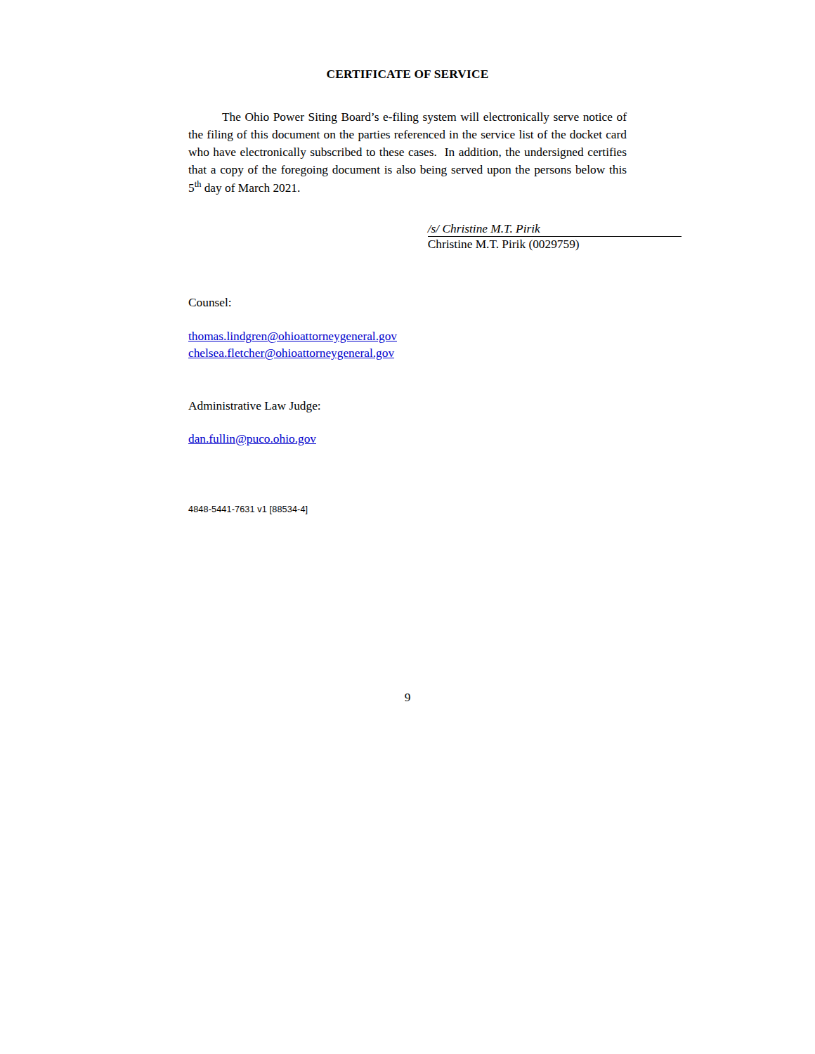CERTIFICATE OF SERVICE
The Ohio Power Siting Board’s e-filing system will electronically serve notice of the filing of this document on the parties referenced in the service list of the docket card who have electronically subscribed to these cases. In addition, the undersigned certifies that a copy of the foregoing document is also being served upon the persons below this 5th day of March 2021.
/s/ Christine M.T. Pirik
Christine M.T. Pirik (0029759)
Counsel:
thomas.lindgren@ohioattorneygeneral.gov
chelsea.fletcher@ohioattorneygeneral.gov
Administrative Law Judge:
dan.fullin@puco.ohio.gov
4848-5441-7631 v1 [88534-4]
9